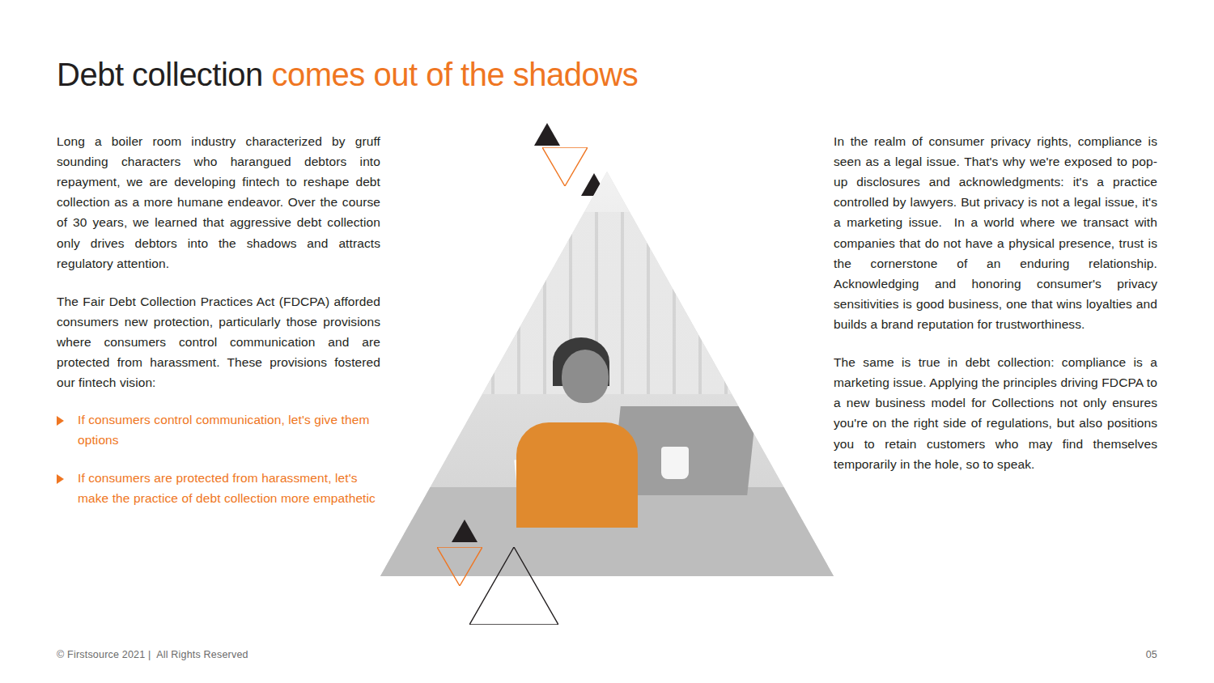Debt collection comes out of the shadows
Long a boiler room industry characterized by gruff sounding characters who harangued debtors into repayment, we are developing fintech to reshape debt collection as a more humane endeavor. Over the course of 30 years, we learned that aggressive debt collection only drives debtors into the shadows and attracts regulatory attention.
The Fair Debt Collection Practices Act (FDCPA) afforded consumers new protection, particularly those provisions where consumers control communication and are protected from harassment. These provisions fostered our fintech vision:
If consumers control communication, let's give them options
If consumers are protected from harassment, let's make the practice of debt collection more empathetic
In the realm of consumer privacy rights, compliance is seen as a legal issue. That's why we're exposed to pop-up disclosures and acknowledgments: it's a practice controlled by lawyers. But privacy is not a legal issue, it's a marketing issue. In a world where we transact with companies that do not have a physical presence, trust is the cornerstone of an enduring relationship. Acknowledging and honoring consumer's privacy sensitivities is good business, one that wins loyalties and builds a brand reputation for trustworthiness.
The same is true in debt collection: compliance is a marketing issue. Applying the principles driving FDCPA to a new business model for Collections not only ensures you're on the right side of regulations, but also positions you to retain customers who may find themselves temporarily in the hole, so to speak.
© Firstsource 2021 | All Rights Reserved 05